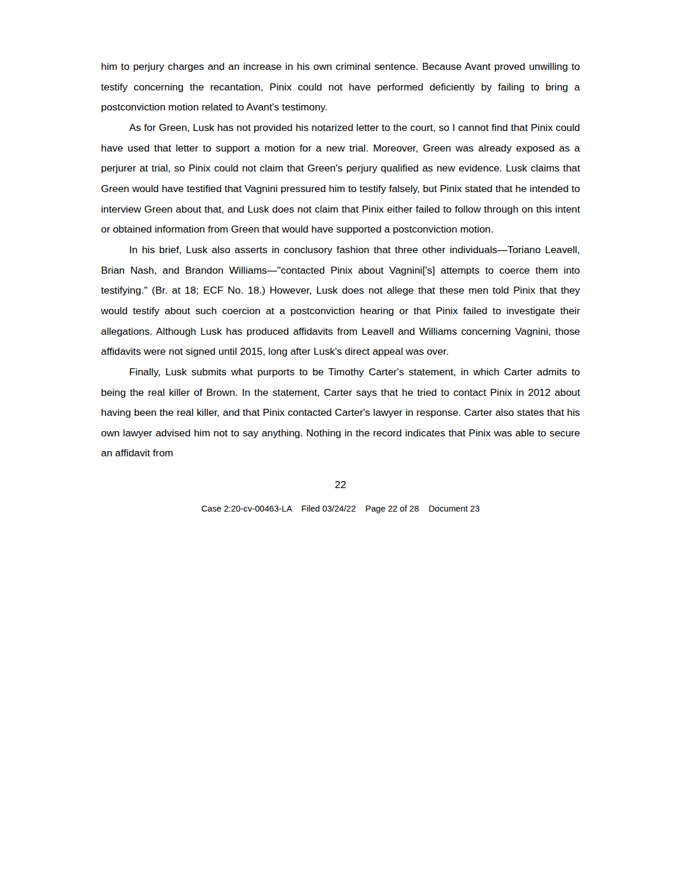him to perjury charges and an increase in his own criminal sentence. Because Avant proved unwilling to testify concerning the recantation, Pinix could not have performed deficiently by failing to bring a postconviction motion related to Avant's testimony.
As for Green, Lusk has not provided his notarized letter to the court, so I cannot find that Pinix could have used that letter to support a motion for a new trial. Moreover, Green was already exposed as a perjurer at trial, so Pinix could not claim that Green's perjury qualified as new evidence. Lusk claims that Green would have testified that Vagnini pressured him to testify falsely, but Pinix stated that he intended to interview Green about that, and Lusk does not claim that Pinix either failed to follow through on this intent or obtained information from Green that would have supported a postconviction motion.
In his brief, Lusk also asserts in conclusory fashion that three other individuals—Toriano Leavell, Brian Nash, and Brandon Williams—"contacted Pinix about Vagnini['s] attempts to coerce them into testifying." (Br. at 18; ECF No. 18.) However, Lusk does not allege that these men told Pinix that they would testify about such coercion at a postconviction hearing or that Pinix failed to investigate their allegations. Although Lusk has produced affidavits from Leavell and Williams concerning Vagnini, those affidavits were not signed until 2015, long after Lusk's direct appeal was over.
Finally, Lusk submits what purports to be Timothy Carter's statement, in which Carter admits to being the real killer of Brown. In the statement, Carter says that he tried to contact Pinix in 2012 about having been the real killer, and that Pinix contacted Carter's lawyer in response. Carter also states that his own lawyer advised him not to say anything. Nothing in the record indicates that Pinix was able to secure an affidavit from
22
Case 2:20-cv-00463-LA Filed 03/24/22 Page 22 of 28 Document 23